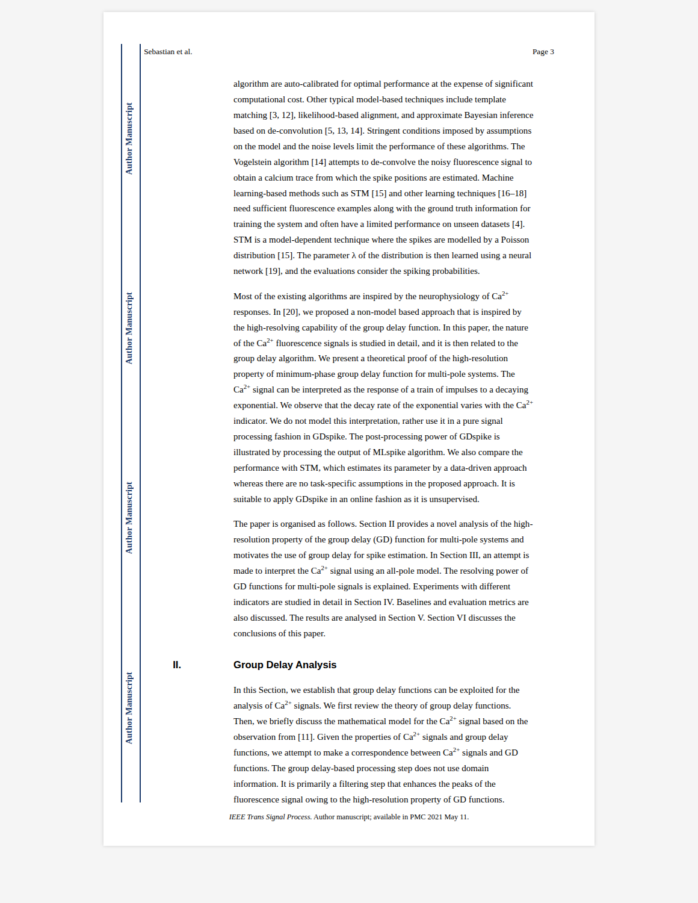Author Manuscript Author Manuscript Author Manuscript Author Manuscript
Sebastian et al.
Page 3
algorithm are auto-calibrated for optimal performance at the expense of significant computational cost. Other typical model-based techniques include template matching [3, 12], likelihood-based alignment, and approximate Bayesian inference based on de-convolution [5, 13, 14]. Stringent conditions imposed by assumptions on the model and the noise levels limit the performance of these algorithms. The Vogelstein algorithm [14] attempts to de-convolve the noisy fluorescence signal to obtain a calcium trace from which the spike positions are estimated. Machine learning-based methods such as STM [15] and other learning techniques [16–18] need sufficient fluorescence examples along with the ground truth information for training the system and often have a limited performance on unseen datasets [4]. STM is a model-dependent technique where the spikes are modelled by a Poisson distribution [15]. The parameter λ of the distribution is then learned using a neural network [19], and the evaluations consider the spiking probabilities.
Most of the existing algorithms are inspired by the neurophysiology of Ca2+ responses. In [20], we proposed a non-model based approach that is inspired by the high-resolving capability of the group delay function. In this paper, the nature of the Ca2+ fluorescence signals is studied in detail, and it is then related to the group delay algorithm. We present a theoretical proof of the high-resolution property of minimum-phase group delay function for multi-pole systems. The Ca2+ signal can be interpreted as the response of a train of impulses to a decaying exponential. We observe that the decay rate of the exponential varies with the Ca2+ indicator. We do not model this interpretation, rather use it in a pure signal processing fashion in GDspike. The post-processing power of GDspike is illustrated by processing the output of MLspike algorithm. We also compare the performance with STM, which estimates its parameter by a data-driven approach whereas there are no task-specific assumptions in the proposed approach. It is suitable to apply GDspike in an online fashion as it is unsupervised.
The paper is organised as follows. Section II provides a novel analysis of the high-resolution property of the group delay (GD) function for multi-pole systems and motivates the use of group delay for spike estimation. In Section III, an attempt is made to interpret the Ca2+ signal using an all-pole model. The resolving power of GD functions for multi-pole signals is explained. Experiments with different indicators are studied in detail in Section IV. Baselines and evaluation metrics are also discussed. The results are analysed in Section V. Section VI discusses the conclusions of this paper.
II. Group Delay Analysis
In this Section, we establish that group delay functions can be exploited for the analysis of Ca2+ signals. We first review the theory of group delay functions. Then, we briefly discuss the mathematical model for the Ca2+ signal based on the observation from [11]. Given the properties of Ca2+ signals and group delay functions, we attempt to make a correspondence between Ca2+ signals and GD functions. The group delay-based processing step does not use domain information. It is primarily a filtering step that enhances the peaks of the fluorescence signal owing to the high-resolution property of GD functions.
IEEE Trans Signal Process. Author manuscript; available in PMC 2021 May 11.